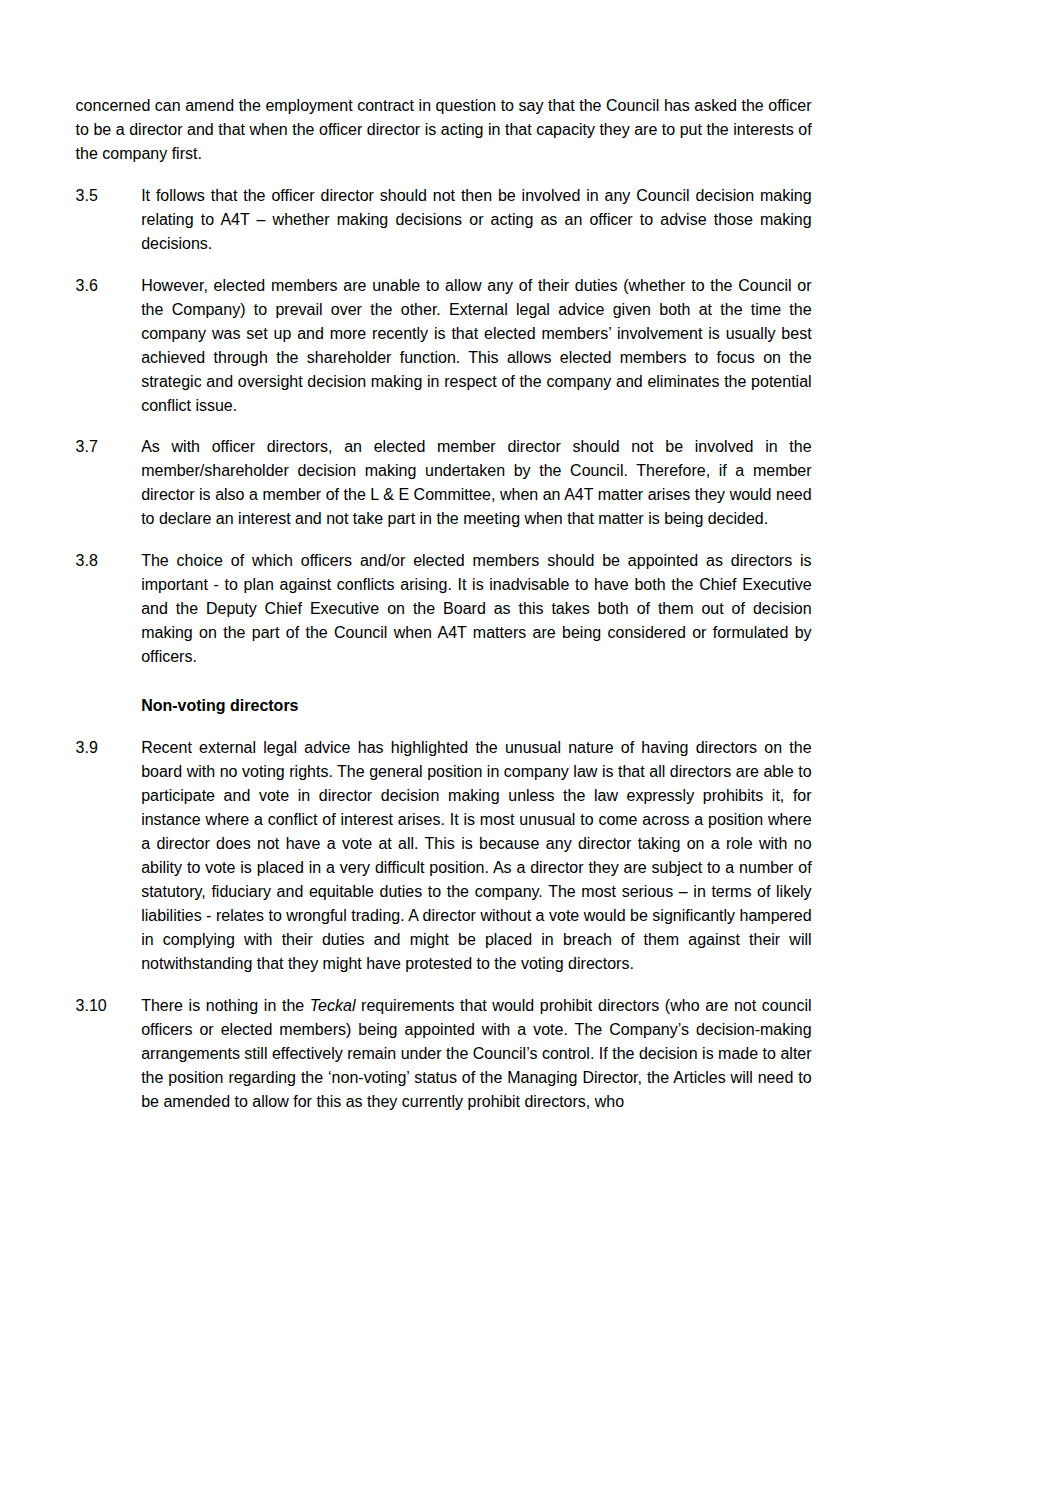concerned can amend the employment contract in question to say that the Council has asked the officer to be a director and that when the officer director is acting in that capacity they are to put the interests of the company first.
3.5
It follows that the officer director should not then be involved in any Council decision making relating to A4T – whether making decisions or acting as an officer to advise those making decisions.
3.6
However, elected members are unable to allow any of their duties (whether to the Council or the Company) to prevail over the other. External legal advice given both at the time the company was set up and more recently is that elected members’ involvement is usually best achieved through the shareholder function. This allows elected members to focus on the strategic and oversight decision making in respect of the company and eliminates the potential conflict issue.
3.7
As with officer directors, an elected member director should not be involved in the member/shareholder decision making undertaken by the Council. Therefore, if a member director is also a member of the L & E Committee, when an A4T matter arises they would need to declare an interest and not take part in the meeting when that matter is being decided.
3.8
The choice of which officers and/or elected members should be appointed as directors is important - to plan against conflicts arising. It is inadvisable to have both the Chief Executive and the Deputy Chief Executive on the Board as this takes both of them out of decision making on the part of the Council when A4T matters are being considered or formulated by officers.
Non-voting directors
3.9
Recent external legal advice has highlighted the unusual nature of having directors on the board with no voting rights. The general position in company law is that all directors are able to participate and vote in director decision making unless the law expressly prohibits it, for instance where a conflict of interest arises. It is most unusual to come across a position where a director does not have a vote at all. This is because any director taking on a role with no ability to vote is placed in a very difficult position. As a director they are subject to a number of statutory, fiduciary and equitable duties to the company. The most serious – in terms of likely liabilities - relates to wrongful trading. A director without a vote would be significantly hampered in complying with their duties and might be placed in breach of them against their will notwithstanding that they might have protested to the voting directors.
3.10
There is nothing in the Teckal requirements that would prohibit directors (who are not council officers or elected members) being appointed with a vote. The Company’s decision-making arrangements still effectively remain under the Council’s control. If the decision is made to alter the position regarding the ‘non-voting’ status of the Managing Director, the Articles will need to be amended to allow for this as they currently prohibit directors, who